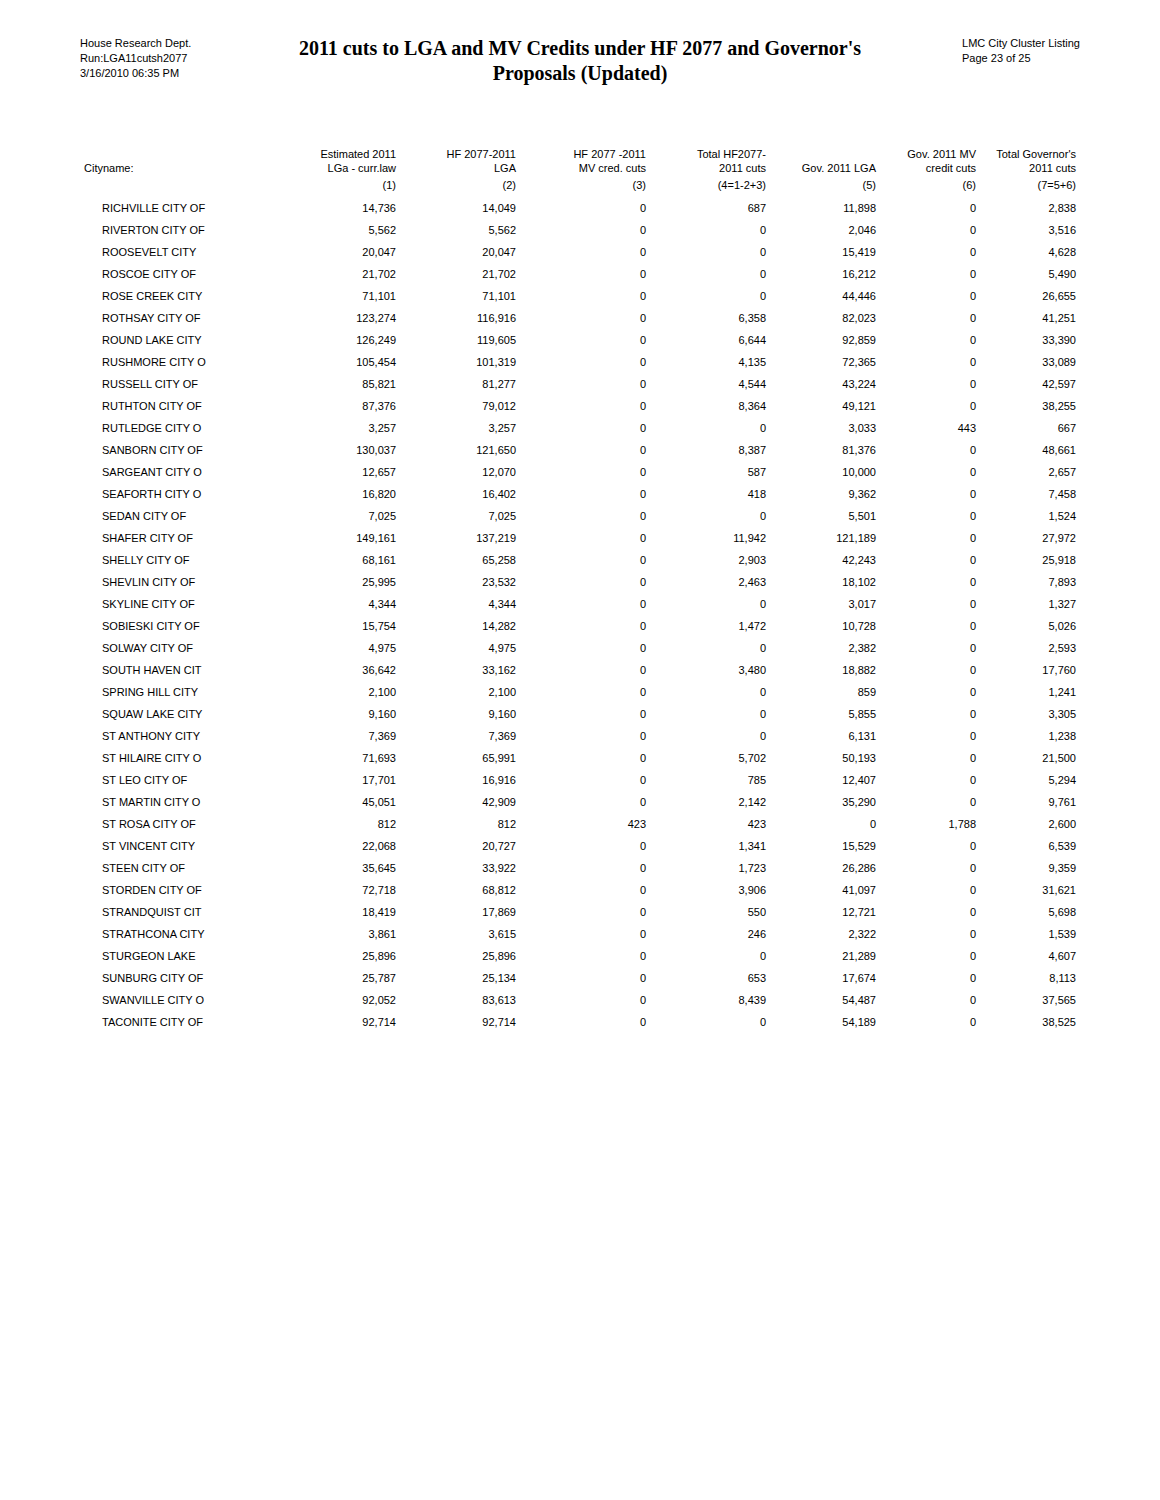House Research Dept.
Run:LGA11cutsh2077
3/16/2010 06:35 PM
LMC City Cluster Listing
Page 23 of 25
2011 cuts to LGA and MV Credits under HF 2077 and Governor's Proposals (Updated)
| Cityname: | Estimated 2011 LGa - curr.law | HF 2077-2011 LGA | HF 2077 -2011 MV cred. cuts | Total HF2077- 2011 cuts | Gov. 2011 LGA | Gov. 2011 MV credit cuts | Total Governor's 2011 cuts |
| --- | --- | --- | --- | --- | --- | --- | --- |
| | (1) | (2) | (3) | (4=1-2+3) | (5) | (6) | (7=5+6) |
| RICHVILLE CITY OF | 14,736 | 14,049 | 0 | 687 | 11,898 | 0 | 2,838 |
| RIVERTON CITY OF | 5,562 | 5,562 | 0 | 0 | 2,046 | 0 | 3,516 |
| ROOSEVELT CITY | 20,047 | 20,047 | 0 | 0 | 15,419 | 0 | 4,628 |
| ROSCOE CITY OF | 21,702 | 21,702 | 0 | 0 | 16,212 | 0 | 5,490 |
| ROSE CREEK CITY | 71,101 | 71,101 | 0 | 0 | 44,446 | 0 | 26,655 |
| ROTHSAY CITY OF | 123,274 | 116,916 | 0 | 6,358 | 82,023 | 0 | 41,251 |
| ROUND LAKE CITY | 126,249 | 119,605 | 0 | 6,644 | 92,859 | 0 | 33,390 |
| RUSHMORE CITY O | 105,454 | 101,319 | 0 | 4,135 | 72,365 | 0 | 33,089 |
| RUSSELL CITY OF | 85,821 | 81,277 | 0 | 4,544 | 43,224 | 0 | 42,597 |
| RUTHTON CITY OF | 87,376 | 79,012 | 0 | 8,364 | 49,121 | 0 | 38,255 |
| RUTLEDGE CITY O | 3,257 | 3,257 | 0 | 0 | 3,033 | 443 | 667 |
| SANBORN CITY OF | 130,037 | 121,650 | 0 | 8,387 | 81,376 | 0 | 48,661 |
| SARGEANT CITY O | 12,657 | 12,070 | 0 | 587 | 10,000 | 0 | 2,657 |
| SEAFORTH CITY O | 16,820 | 16,402 | 0 | 418 | 9,362 | 0 | 7,458 |
| SEDAN CITY OF | 7,025 | 7,025 | 0 | 0 | 5,501 | 0 | 1,524 |
| SHAFER CITY OF | 149,161 | 137,219 | 0 | 11,942 | 121,189 | 0 | 27,972 |
| SHELLY CITY OF | 68,161 | 65,258 | 0 | 2,903 | 42,243 | 0 | 25,918 |
| SHEVLIN CITY OF | 25,995 | 23,532 | 0 | 2,463 | 18,102 | 0 | 7,893 |
| SKYLINE CITY OF | 4,344 | 4,344 | 0 | 0 | 3,017 | 0 | 1,327 |
| SOBIESKI CITY OF | 15,754 | 14,282 | 0 | 1,472 | 10,728 | 0 | 5,026 |
| SOLWAY CITY OF | 4,975 | 4,975 | 0 | 0 | 2,382 | 0 | 2,593 |
| SOUTH HAVEN CIT | 36,642 | 33,162 | 0 | 3,480 | 18,882 | 0 | 17,760 |
| SPRING HILL CITY | 2,100 | 2,100 | 0 | 0 | 859 | 0 | 1,241 |
| SQUAW LAKE CITY | 9,160 | 9,160 | 0 | 0 | 5,855 | 0 | 3,305 |
| ST ANTHONY CITY | 7,369 | 7,369 | 0 | 0 | 6,131 | 0 | 1,238 |
| ST HILAIRE CITY O | 71,693 | 65,991 | 0 | 5,702 | 50,193 | 0 | 21,500 |
| ST LEO CITY OF | 17,701 | 16,916 | 0 | 785 | 12,407 | 0 | 5,294 |
| ST MARTIN CITY O | 45,051 | 42,909 | 0 | 2,142 | 35,290 | 0 | 9,761 |
| ST ROSA CITY OF | 812 | 812 | 423 | 423 | 0 | 1,788 | 2,600 |
| ST VINCENT CITY | 22,068 | 20,727 | 0 | 1,341 | 15,529 | 0 | 6,539 |
| STEEN CITY OF | 35,645 | 33,922 | 0 | 1,723 | 26,286 | 0 | 9,359 |
| STORDEN CITY OF | 72,718 | 68,812 | 0 | 3,906 | 41,097 | 0 | 31,621 |
| STRANDQUIST CIT | 18,419 | 17,869 | 0 | 550 | 12,721 | 0 | 5,698 |
| STRATHCONA CITY | 3,861 | 3,615 | 0 | 246 | 2,322 | 0 | 1,539 |
| STURGEON LAKE | 25,896 | 25,896 | 0 | 0 | 21,289 | 0 | 4,607 |
| SUNBURG CITY OF | 25,787 | 25,134 | 0 | 653 | 17,674 | 0 | 8,113 |
| SWANVILLE CITY O | 92,052 | 83,613 | 0 | 8,439 | 54,487 | 0 | 37,565 |
| TACONITE CITY OF | 92,714 | 92,714 | 0 | 0 | 54,189 | 0 | 38,525 |